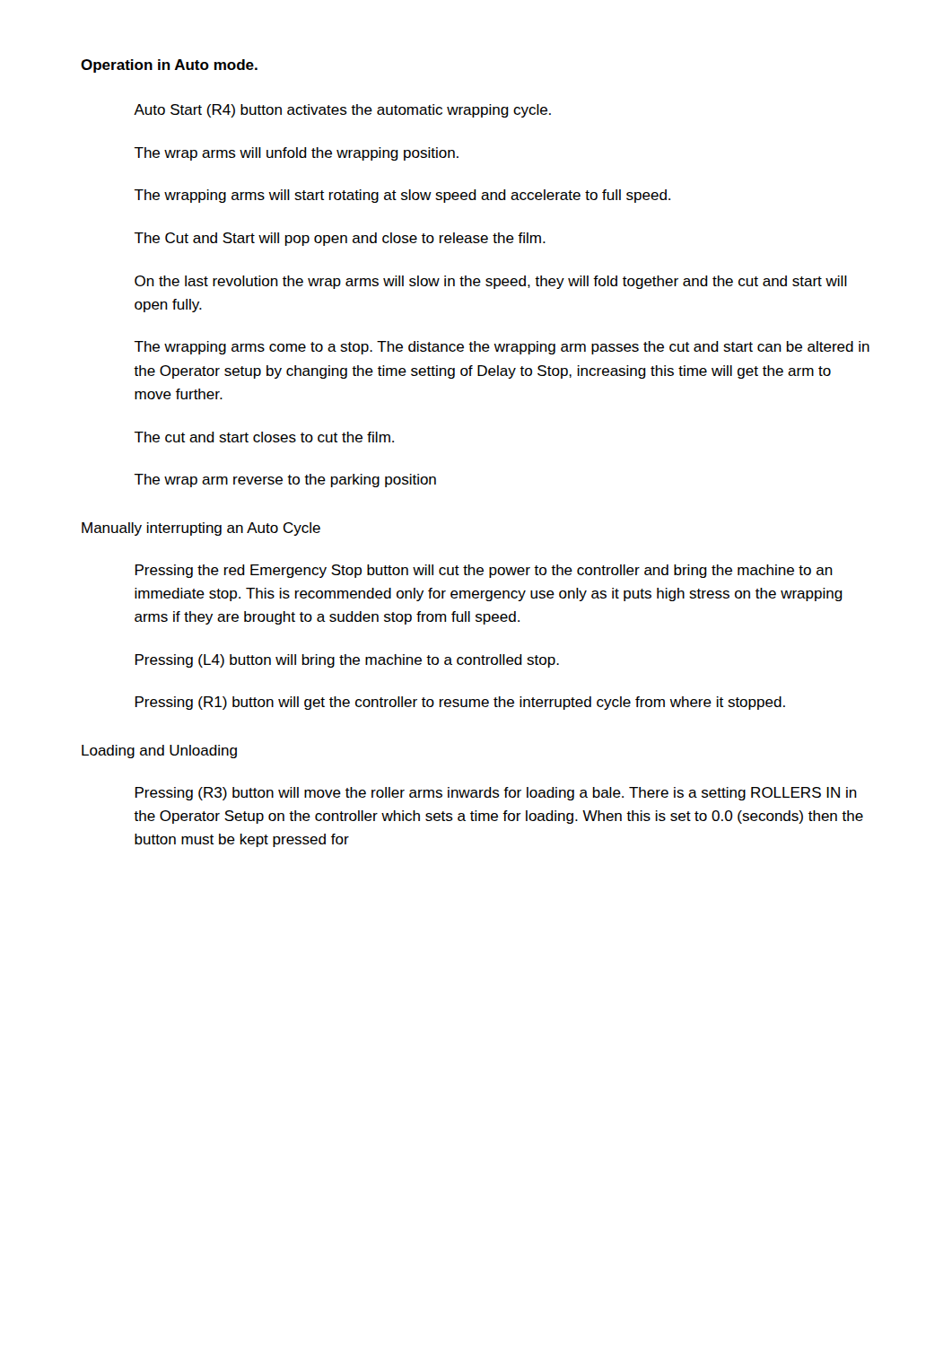Operation in Auto mode.
Auto Start (R4) button activates the automatic wrapping cycle.
The wrap arms will unfold the wrapping position.
The wrapping arms will start rotating at slow speed and accelerate to full speed.
The Cut and Start will pop open and close to release the film.
On the last revolution the wrap arms will slow in the speed, they will fold together and the cut and start will open fully.
The wrapping arms come to a stop. The distance the wrapping arm passes the cut and start can be altered in the Operator setup by changing the time setting of Delay to Stop, increasing this time will get the arm to move further.
The cut and start closes to cut the film.
The wrap arm reverse to the parking position
Manually interrupting an Auto Cycle
Pressing the red Emergency Stop button will cut the power to the controller and bring the machine to an immediate stop. This is recommended only for emergency use only as it puts high stress on the wrapping arms if they are brought to a sudden stop from full speed.
Pressing (L4) button will bring the machine to a controlled stop.
Pressing (R1) button will get the controller to resume the interrupted cycle from where it stopped.
Loading and Unloading
Pressing (R3) button will move the roller arms inwards for loading a bale. There is a setting ROLLERS IN in the Operator Setup on the controller which sets a time for loading. When this is set to 0.0 (seconds) then the button must be kept pressed for